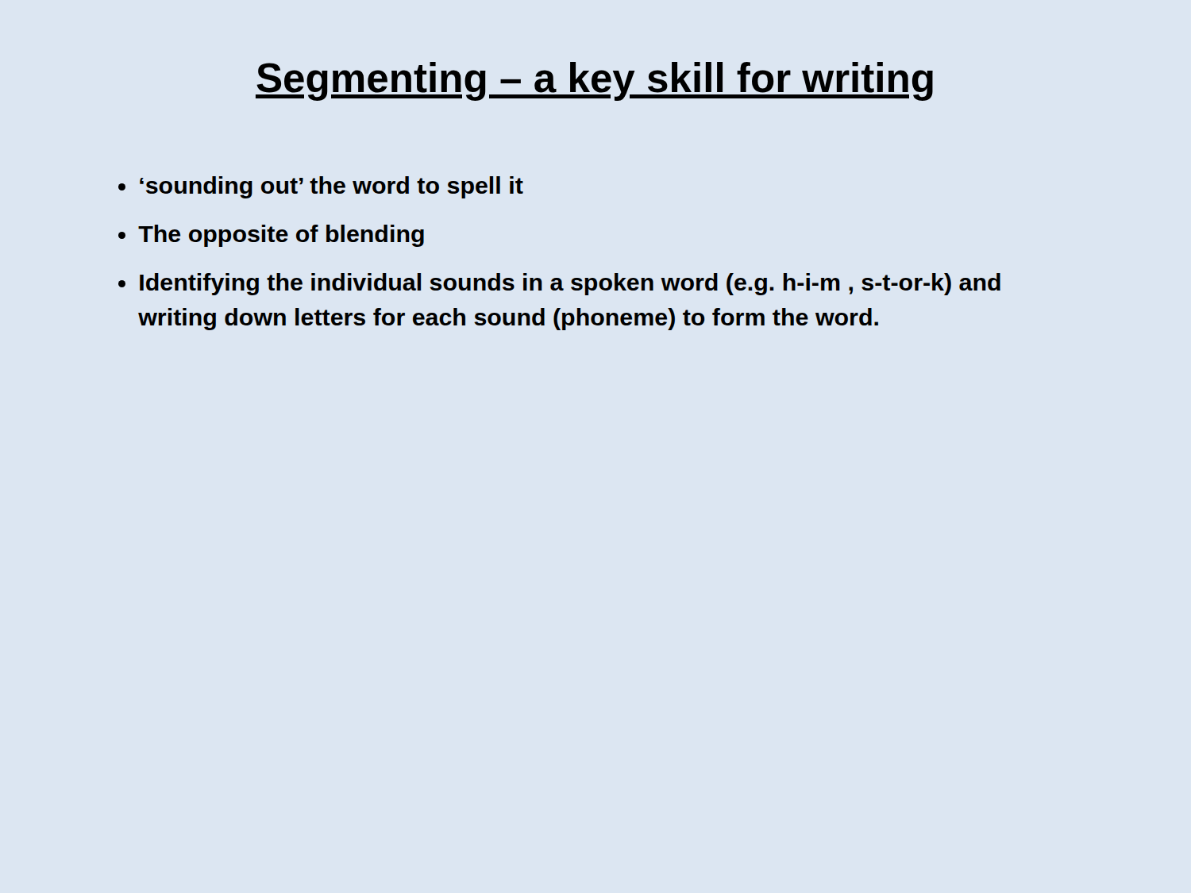Segmenting – a key skill for writing
‘sounding out’ the word to spell it
The opposite of blending
Identifying the individual sounds in a spoken word (e.g. h-i-m , s-t-or-k) and writing down letters for each sound (phoneme) to form the word.